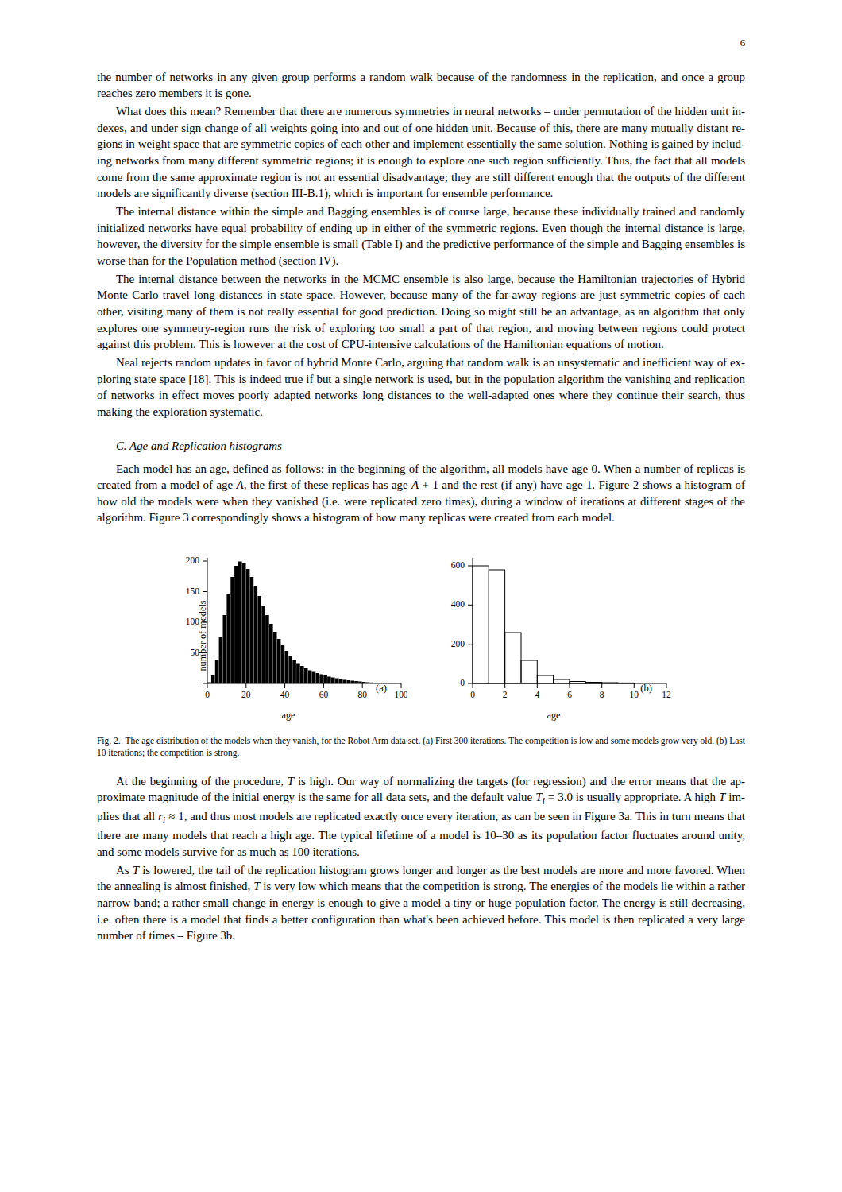6
the number of networks in any given group performs a random walk because of the randomness in the replication, and once a group reaches zero members it is gone.
What does this mean? Remember that there are numerous symmetries in neural networks – under permutation of the hidden unit indexes, and under sign change of all weights going into and out of one hidden unit. Because of this, there are many mutually distant regions in weight space that are symmetric copies of each other and implement essentially the same solution. Nothing is gained by including networks from many different symmetric regions; it is enough to explore one such region sufficiently. Thus, the fact that all models come from the same approximate region is not an essential disadvantage; they are still different enough that the outputs of the different models are significantly diverse (section III-B.1), which is important for ensemble performance.
The internal distance within the simple and Bagging ensembles is of course large, because these individually trained and randomly initialized networks have equal probability of ending up in either of the symmetric regions. Even though the internal distance is large, however, the diversity for the simple ensemble is small (Table I) and the predictive performance of the simple and Bagging ensembles is worse than for the Population method (section IV).
The internal distance between the networks in the MCMC ensemble is also large, because the Hamiltonian trajectories of Hybrid Monte Carlo travel long distances in state space. However, because many of the far-away regions are just symmetric copies of each other, visiting many of them is not really essential for good prediction. Doing so might still be an advantage, as an algorithm that only explores one symmetry-region runs the risk of exploring too small a part of that region, and moving between regions could protect against this problem. This is however at the cost of CPU-intensive calculations of the Hamiltonian equations of motion.
Neal rejects random updates in favor of hybrid Monte Carlo, arguing that random walk is an unsystematic and inefficient way of exploring state space [18]. This is indeed true if but a single network is used, but in the population algorithm the vanishing and replication of networks in effect moves poorly adapted networks long distances to the well-adapted ones where they continue their search, thus making the exploration systematic.
C. Age and Replication histograms
Each model has an age, defined as follows: in the beginning of the algorithm, all models have age 0. When a number of replicas is created from a model of age A, the first of these replicas has age A + 1 and the rest (if any) have age 1. Figure 2 shows a histogram of how old the models were when they vanished (i.e. were replicated zero times), during a window of iterations at different stages of the algorithm. Figure 3 correspondingly shows a histogram of how many replicas were created from each model.
number of models (a) 50 100 150 200 0 20 40 60 80 100
age
(b) 0 200 400 600 0 2 4 6 8 10 12
age
Fig. 2. The age distribution of the models when they vanish, for the Robot Arm data set. (a) First 300 iterations. The competition is low and some models grow very old. (b) Last 10 iterations; the competition is strong.
At the beginning of the procedure, T is high. Our way of normalizing the targets (for regression) and the error means that the approximate magnitude of the initial energy is the same for all data sets, and the default value Ti = 3.0 is usually appropriate. A high T implies that all ri ≈ 1, and thus most models are replicated exactly once every iteration, as can be seen in Figure 3a. This in turn means that there are many models that reach a high age. The typical lifetime of a model is 10–30 as its population factor fluctuates around unity, and some models survive for as much as 100 iterations.
As T is lowered, the tail of the replication histogram grows longer and longer as the best models are more and more favored. When the annealing is almost finished, T is very low which means that the competition is strong. The energies of the models lie within a rather narrow band; a rather small change in energy is enough to give a model a tiny or huge population factor. The energy is still decreasing, i.e. often there is a model that finds a better configuration than what's been achieved before. This model is then replicated a very large number of times – Figure 3b.